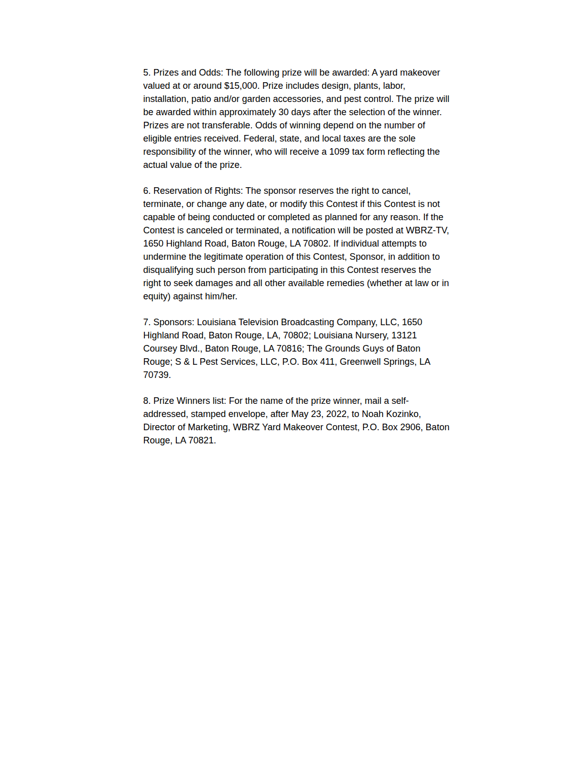5. Prizes and Odds: The following prize will be awarded: A yard makeover valued at or around $15,000. Prize includes design, plants, labor, installation, patio and/or garden accessories, and pest control. The prize will be awarded within approximately 30 days after the selection of the winner. Prizes are not transferable. Odds of winning depend on the number of eligible entries received. Federal, state, and local taxes are the sole responsibility of the winner, who will receive a 1099 tax form reflecting the actual value of the prize.
6. Reservation of Rights: The sponsor reserves the right to cancel, terminate, or change any date, or modify this Contest if this Contest is not capable of being conducted or completed as planned for any reason. If the Contest is canceled or terminated, a notification will be posted at WBRZ-TV, 1650 Highland Road, Baton Rouge, LA 70802. If individual attempts to undermine the legitimate operation of this Contest, Sponsor, in addition to disqualifying such person from participating in this Contest reserves the right to seek damages and all other available remedies (whether at law or in equity) against him/her.
7. Sponsors: Louisiana Television Broadcasting Company, LLC, 1650 Highland Road, Baton Rouge, LA, 70802; Louisiana Nursery, 13121 Coursey Blvd., Baton Rouge, LA 70816; The Grounds Guys of Baton Rouge; S & L Pest Services, LLC, P.O. Box 411, Greenwell Springs, LA 70739.
8. Prize Winners list: For the name of the prize winner, mail a self-addressed, stamped envelope, after May 23, 2022, to Noah Kozinko, Director of Marketing, WBRZ Yard Makeover Contest, P.O. Box 2906, Baton Rouge, LA 70821.